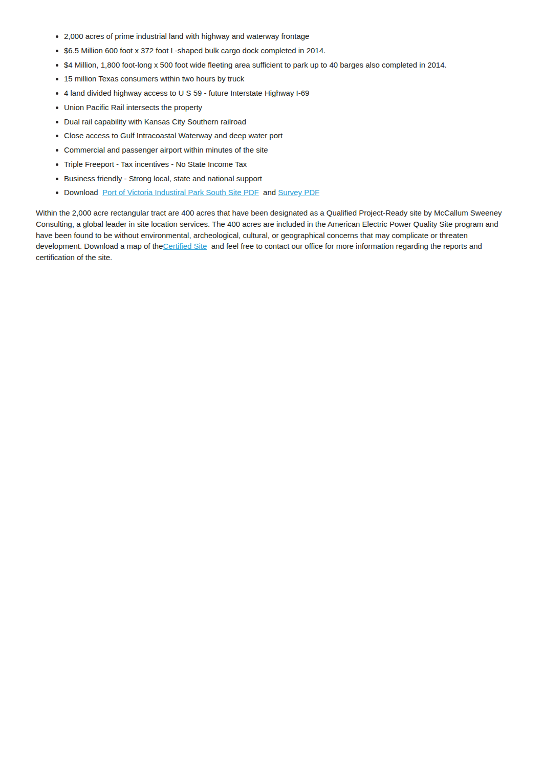2,000 acres of prime industrial land with highway and waterway frontage
$6.5 Million 600 foot x 372 foot L-shaped bulk cargo dock completed in 2014.
$4 Million, 1,800 foot-long x 500 foot wide fleeting area sufficient to park up to 40 barges also completed in 2014.
15 million Texas consumers within two hours by truck
4 land divided highway access to U S 59 - future Interstate Highway I-69
Union Pacific Rail intersects the property
Dual rail capability with Kansas City Southern railroad
Close access to Gulf Intracoastal Waterway and deep water port
Commercial and passenger airport within minutes of the site
Triple Freeport - Tax incentives - No State Income Tax
Business friendly - Strong local, state and national support
Download Port of Victoria Industiral Park South Site PDF and Survey PDF
Within the 2,000 acre rectangular tract are 400 acres that have been designated as a Qualified Project-Ready site by McCallum Sweeney Consulting, a global leader in site location services. The 400 acres are included in the American Electric Power Quality Site program and have been found to be without environmental, archeological, cultural, or geographical concerns that may complicate or threaten development. Download a map of theCertified Site and feel free to contact our office for more information regarding the reports and certification of the site.